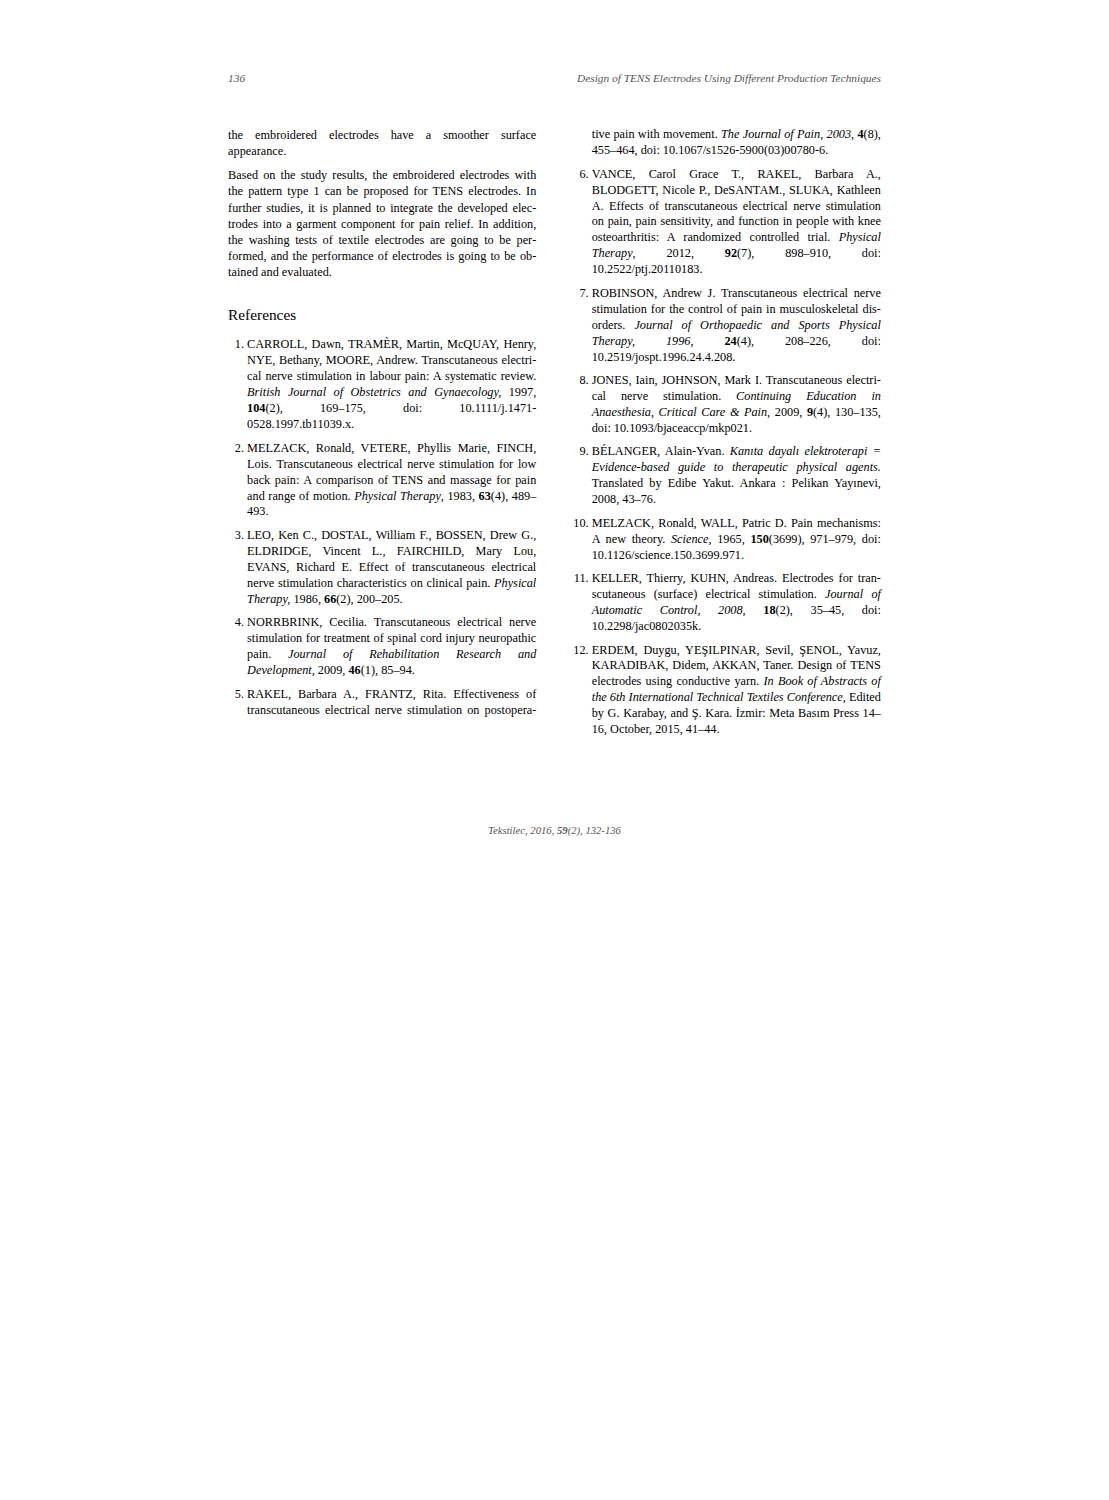136 Design of TENS Electrodes Using Different Production Techniques
the embroidered electrodes have a smoother surface appearance.
Based on the study results, the embroidered electrodes with the pattern type 1 can be proposed for TENS electrodes. In further studies, it is planned to integrate the developed electrodes into a garment component for pain relief. In addition, the washing tests of textile electrodes are going to be performed, and the performance of electrodes is going to be obtained and evaluated.
References
CARROLL, Dawn, TRAMÈR, Martin, McQUAY, Henry, NYE, Bethany, MOORE, Andrew. Transcutaneous electrical nerve stimulation in labour pain: A systematic review. British Journal of Obstetrics and Gynaecology, 1997, 104(2), 169–175, doi: 10.1111/j.1471-0528.1997.tb11039.x.
MELZACK, Ronald, VETERE, Phyllis Marie, FINCH, Lois. Transcutaneous electrical nerve stimulation for low back pain: A comparison of TENS and massage for pain and range of motion. Physical Therapy, 1983, 63(4), 489–493.
LEO, Ken C., DOSTAL, William F., BOSSEN, Drew G., ELDRIDGE, Vincent L., FAIRCHILD, Mary Lou, EVANS, Richard E. Effect of transcutaneous electrical nerve stimulation characteristics on clinical pain. Physical Therapy, 1986, 66(2), 200–205.
NORRBRINK, Cecilia. Transcutaneous electrical nerve stimulation for treatment of spinal cord injury neuropathic pain. Journal of Rehabilitation Research and Development, 2009, 46(1), 85–94.
RAKEL, Barbara A., FRANTZ, Rita. Effectiveness of transcutaneous electrical nerve stimulation on postoperative pain with movement. The Journal of Pain, 2003, 4(8), 455–464, doi: 10.1067/s1526-5900(03)00780-6.
VANCE, Carol Grace T., RAKEL, Barbara A., BLODGETT, Nicole P., DeSANTAM., SLUKA, Kathleen A. Effects of transcutaneous electrical nerve stimulation on pain, pain sensitivity, and function in people with knee osteoarthritis: A randomized controlled trial. Physical Therapy, 2012, 92(7), 898–910, doi: 10.2522/ptj.20110183.
ROBINSON, Andrew J. Transcutaneous electrical nerve stimulation for the control of pain in musculoskeletal disorders. Journal of Orthopaedic and Sports Physical Therapy, 1996, 24(4), 208–226, doi: 10.2519/jospt.1996.24.4.208.
JONES, Iain, JOHNSON, Mark I. Transcutaneous electrical nerve stimulation. Continuing Education in Anaesthesia, Critical Care & Pain, 2009, 9(4), 130–135, doi: 10.1093/bjaceaccp/mkp021.
BÉLANGER, Alain-Yvan. Kanıta dayalı elektroterapi = Evidence-based guide to therapeutic physical agents. Translated by Edibe Yakut. Ankara : Pelikan Yayınevi, 2008, 43–76.
MELZACK, Ronald, WALL, Patric D. Pain mechanisms: A new theory. Science, 1965, 150(3699), 971–979, doi: 10.1126/science.150.3699.971.
KELLER, Thierry, KUHN, Andreas. Electrodes for transcutaneous (surface) electrical stimulation. Journal of Automatic Control, 2008, 18(2), 35–45, doi: 10.2298/jac0802035k.
ERDEM, Duygu, YEŞILPINAR, Sevil, ŞENOL, Yavuz, KARADIBAK, Didem, AKKAN, Taner. Design of TENS electrodes using conductive yarn. In Book of Abstracts of the 6th International Technical Textiles Conference, Edited by G. Karabay, and Ş. Kara. İzmir: Meta Basım Press 14–16, October, 2015, 41–44.
Tekstilec, 2016, 59(2), 132-136